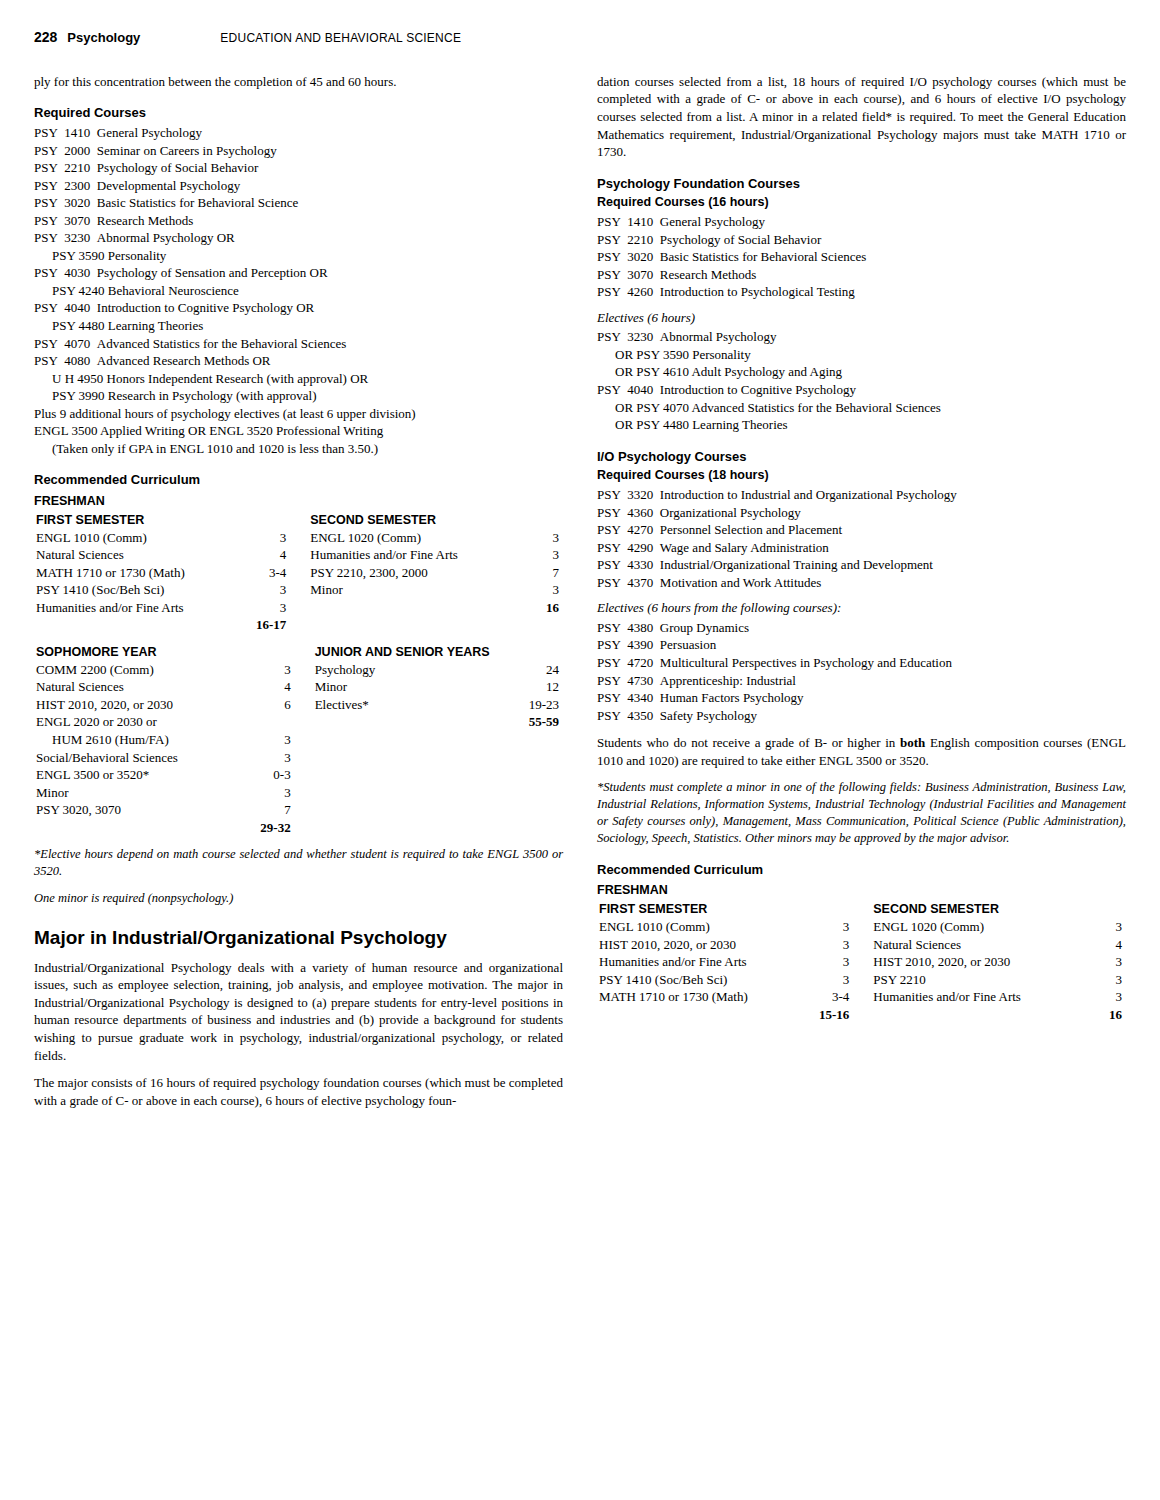228 Psychology EDUCATION AND BEHAVIORAL SCIENCE
ply for this concentration between the completion of 45 and 60 hours.
Required Courses
PSY 1410 General Psychology
PSY 2000 Seminar on Careers in Psychology
PSY 2210 Psychology of Social Behavior
PSY 2300 Developmental Psychology
PSY 3020 Basic Statistics for Behavioral Science
PSY 3070 Research Methods
PSY 3230 Abnormal Psychology OR
PSY 3590 Personality
PSY 4030 Psychology of Sensation and Perception OR
PSY 4240 Behavioral Neuroscience
PSY 4040 Introduction to Cognitive Psychology OR
PSY 4480 Learning Theories
PSY 4070 Advanced Statistics for the Behavioral Sciences
PSY 4080 Advanced Research Methods OR
U H 4950 Honors Independent Research (with approval) OR
PSY 3990 Research in Psychology (with approval)
Plus 9 additional hours of psychology electives (at least 6 upper division)
ENGL 3500 Applied Writing OR ENGL 3520 Professional Writing
(Taken only if GPA in ENGL 1010 and 1020 is less than 3.50.)
Recommended Curriculum
FRESHMAN
| FIRST SEMESTER | | SECOND SEMESTER |
| ENGL 1010 (Comm) | 3 | | ENGL 1020 (Comm) | 3 |
| Natural Sciences | 4 | | Humanities and/or Fine Arts | 3 |
| MATH 1710 or 1730 (Math) | 3-4 | | PSY 2210, 2300, 2000 | 7 |
| PSY 1410 (Soc/Beh Sci) | 3 | | Minor | 3 |
| Humanities and/or Fine Arts | 3 | | | 16 |
| | 16-17 | | | |
| SOPHOMORE YEAR | | JUNIOR AND SENIOR YEARS |
| COMM 2200 (Comm) | 3 | | Psychology | 24 |
| Natural Sciences | 4 | | Minor | 12 |
| HIST 2010, 2020, or 2030 | 6 | | Electives* | 19-23 |
| ENGL 2020 or 2030 or | | | | 55-59 |
| HUM 2610 (Hum/FA) | 3 | | | |
| Social/Behavioral Sciences | 3 | | | |
| ENGL 3500 or 3520* | 0-3 | | | |
| Minor | 3 | | | |
| PSY 3020, 3070 | 7 | | | |
| | 29-32 | | | |
*Elective hours depend on math course selected and whether student is required to take ENGL 3500 or 3520.
One minor is required (nonpsychology.)
Major in Industrial/Organizational Psychology
Industrial/Organizational Psychology deals with a variety of human resource and organizational issues, such as employee selection, training, job analysis, and employee motivation. The major in Industrial/Organizational Psychology is designed to (a) prepare students for entry-level positions in human resource departments of business and industries and (b) provide a background for students wishing to pursue graduate work in psychology, industrial/organizational psychology, or related fields.
The major consists of 16 hours of required psychology foundation courses (which must be completed with a grade of C- or above in each course), 6 hours of elective psychology foun-
dation courses selected from a list, 18 hours of required I/O psychology courses (which must be completed with a grade of C- or above in each course), and 6 hours of elective I/O psychology courses selected from a list. A minor in a related field* is required. To meet the General Education Mathematics requirement, Industrial/Organizational Psychology majors must take MATH 1710 or 1730.
Psychology Foundation Courses
Required Courses (16 hours)
PSY 1410 General Psychology
PSY 2210 Psychology of Social Behavior
PSY 3020 Basic Statistics for Behavioral Sciences
PSY 3070 Research Methods
PSY 4260 Introduction to Psychological Testing
Electives (6 hours)
PSY 3230 Abnormal Psychology
OR PSY 3590 Personality
OR PSY 4610 Adult Psychology and Aging
PSY 4040 Introduction to Cognitive Psychology
OR PSY 4070 Advanced Statistics for the Behavioral Sciences
OR PSY 4480 Learning Theories
I/O Psychology Courses
Required Courses (18 hours)
PSY 3320 Introduction to Industrial and Organizational Psychology
PSY 4360 Organizational Psychology
PSY 4270 Personnel Selection and Placement
PSY 4290 Wage and Salary Administration
PSY 4330 Industrial/Organizational Training and Development
PSY 4370 Motivation and Work Attitudes
Electives (6 hours from the following courses):
PSY 4380 Group Dynamics
PSY 4390 Persuasion
PSY 4720 Multicultural Perspectives in Psychology and Education
PSY 4730 Apprenticeship: Industrial
PSY 4340 Human Factors Psychology
PSY 4350 Safety Psychology
Students who do not receive a grade of B- or higher in both English composition courses (ENGL 1010 and 1020) are required to take either ENGL 3500 or 3520.
*Students must complete a minor in one of the following fields: Business Administration, Business Law, Industrial Relations, Information Systems, Industrial Technology (Industrial Facilities and Management or Safety courses only), Management, Mass Communication, Political Science (Public Administration), Sociology, Speech, Statistics. Other minors may be approved by the major advisor.
Recommended Curriculum
FRESHMAN
| FIRST SEMESTER | | SECOND SEMESTER |
| ENGL 1010 (Comm) | 3 | | ENGL 1020 (Comm) | 3 |
| HIST 2010, 2020, or 2030 | 3 | | Natural Sciences | 4 |
| Humanities and/or Fine Arts | 3 | | HIST 2010, 2020, or 2030 | 3 |
| PSY 1410 (Soc/Beh Sci) | 3 | | PSY 2210 | 3 |
| MATH 1710 or 1730 (Math) | 3-4 | | Humanities and/or Fine Arts | 3 |
| | 15-16 | | | 16 |